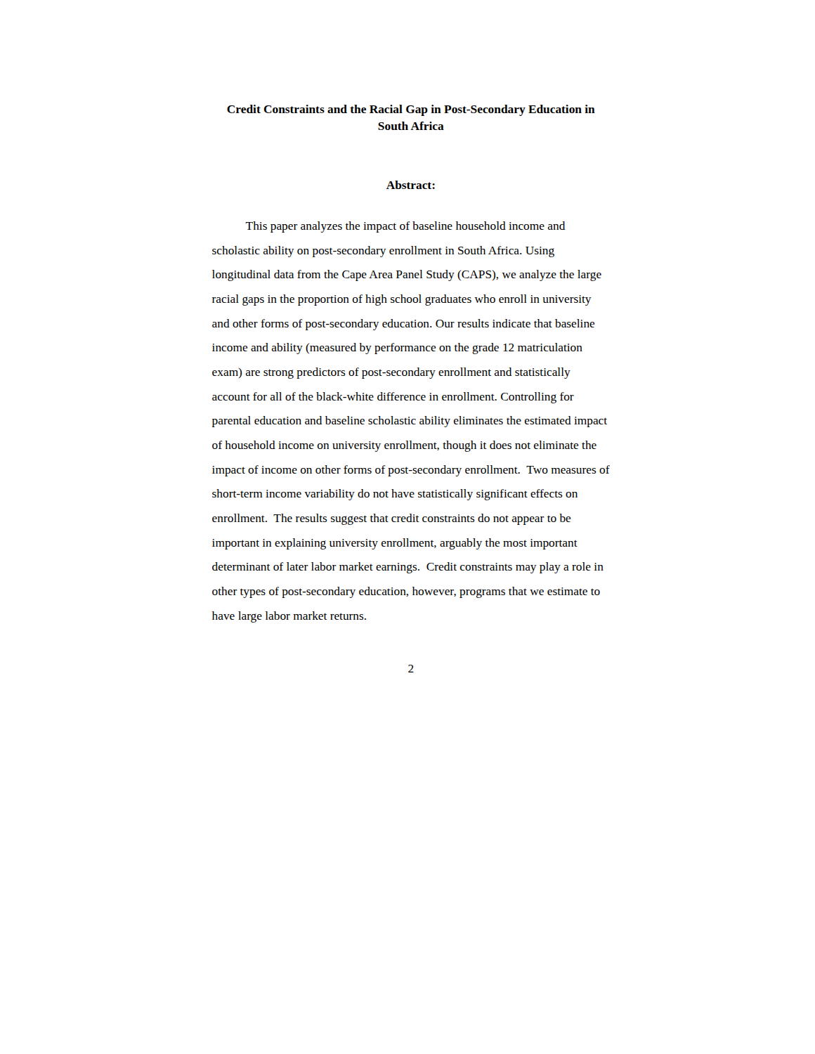Credit Constraints and the Racial Gap in Post-Secondary Education in South Africa
Abstract:
This paper analyzes the impact of baseline household income and scholastic ability on post-secondary enrollment in South Africa. Using longitudinal data from the Cape Area Panel Study (CAPS), we analyze the large racial gaps in the proportion of high school graduates who enroll in university and other forms of post-secondary education. Our results indicate that baseline income and ability (measured by performance on the grade 12 matriculation exam) are strong predictors of post-secondary enrollment and statistically account for all of the black-white difference in enrollment. Controlling for parental education and baseline scholastic ability eliminates the estimated impact of household income on university enrollment, though it does not eliminate the impact of income on other forms of post-secondary enrollment. Two measures of short-term income variability do not have statistically significant effects on enrollment. The results suggest that credit constraints do not appear to be important in explaining university enrollment, arguably the most important determinant of later labor market earnings. Credit constraints may play a role in other types of post-secondary education, however, programs that we estimate to have large labor market returns.
2